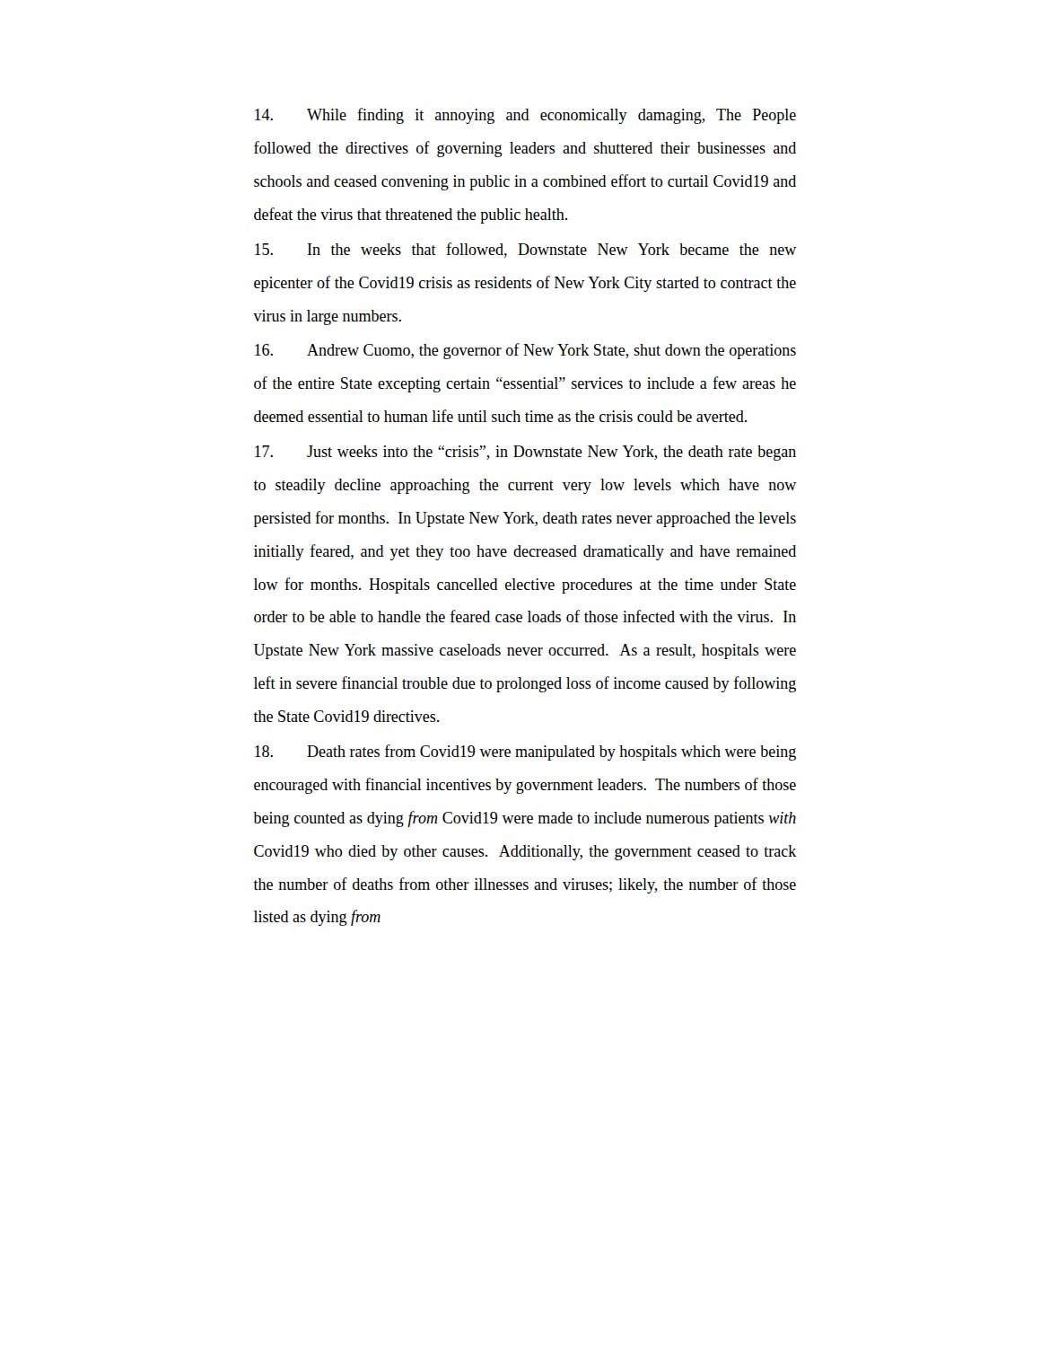14. While finding it annoying and economically damaging, The People followed the directives of governing leaders and shuttered their businesses and schools and ceased convening in public in a combined effort to curtail Covid19 and defeat the virus that threatened the public health.
15. In the weeks that followed, Downstate New York became the new epicenter of the Covid19 crisis as residents of New York City started to contract the virus in large numbers.
16. Andrew Cuomo, the governor of New York State, shut down the operations of the entire State excepting certain “essential” services to include a few areas he deemed essential to human life until such time as the crisis could be averted.
17. Just weeks into the “crisis”, in Downstate New York, the death rate began to steadily decline approaching the current very low levels which have now persisted for months. In Upstate New York, death rates never approached the levels initially feared, and yet they too have decreased dramatically and have remained low for months. Hospitals cancelled elective procedures at the time under State order to be able to handle the feared case loads of those infected with the virus. In Upstate New York massive caseloads never occurred. As a result, hospitals were left in severe financial trouble due to prolonged loss of income caused by following the State Covid19 directives.
18. Death rates from Covid19 were manipulated by hospitals which were being encouraged with financial incentives by government leaders. The numbers of those being counted as dying from Covid19 were made to include numerous patients with Covid19 who died by other causes. Additionally, the government ceased to track the number of deaths from other illnesses and viruses; likely, the number of those listed as dying from